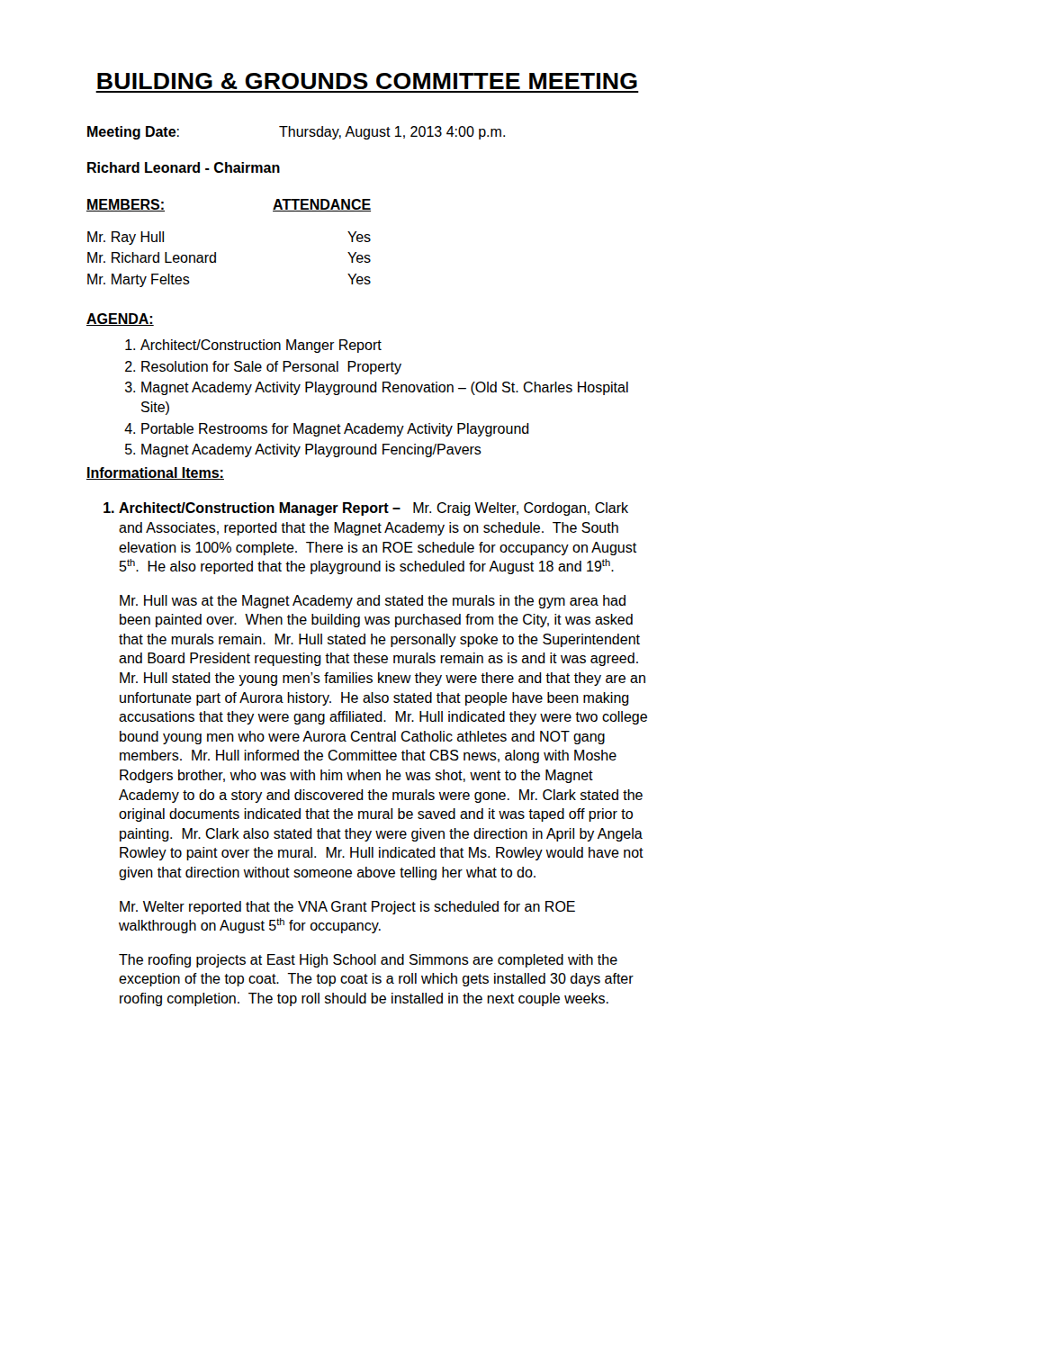BUILDING & GROUNDS COMMITTEE MEETING
Meeting Date: Thursday, August 1, 2013 4:00 p.m.
Richard Leonard - Chairman
MEMBERS: ATTENDANCE
| Mr. Ray Hull | Yes |
| Mr. Richard Leonard | Yes |
| Mr. Marty Feltes | Yes |
AGENDA:
Architect/Construction Manger Report
Resolution for Sale of Personal Property
Magnet Academy Activity Playground Renovation – (Old St. Charles Hospital Site)
Portable Restrooms for Magnet Academy Activity Playground
Magnet Academy Activity Playground Fencing/Pavers
Informational Items:
Architect/Construction Manager Report – Mr. Craig Welter, Cordogan, Clark and Associates, reported that the Magnet Academy is on schedule. The South elevation is 100% complete. There is an ROE schedule for occupancy on August 5th. He also reported that the playground is scheduled for August 18 and 19th.
Mr. Hull was at the Magnet Academy and stated the murals in the gym area had been painted over. When the building was purchased from the City, it was asked that the murals remain. Mr. Hull stated he personally spoke to the Superintendent and Board President requesting that these murals remain as is and it was agreed. Mr. Hull stated the young men’s families knew they were there and that they are an unfortunate part of Aurora history. He also stated that people have been making accusations that they were gang affiliated. Mr. Hull indicated they were two college bound young men who were Aurora Central Catholic athletes and NOT gang members. Mr. Hull informed the Committee that CBS news, along with Moshe Rodgers brother, who was with him when he was shot, went to the Magnet Academy to do a story and discovered the murals were gone. Mr. Clark stated the original documents indicated that the mural be saved and it was taped off prior to painting. Mr. Clark also stated that they were given the direction in April by Angela Rowley to paint over the mural. Mr. Hull indicated that Ms. Rowley would have not given that direction without someone above telling her what to do.
Mr. Welter reported that the VNA Grant Project is scheduled for an ROE walkthrough on August 5th for occupancy.
The roofing projects at East High School and Simmons are completed with the exception of the top coat. The top coat is a roll which gets installed 30 days after roofing completion. The top roll should be installed in the next couple weeks.